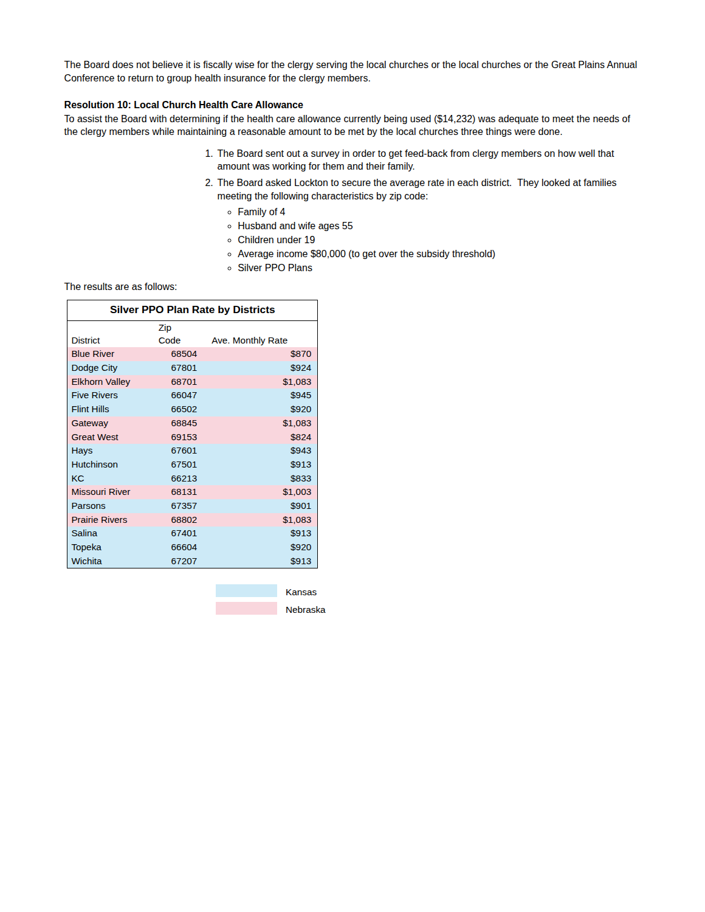The Board does not believe it is fiscally wise for the clergy serving the local churches or the local churches or the Great Plains Annual Conference to return to group health insurance for the clergy members.
Resolution 10: Local Church Health Care Allowance
To assist the Board with determining if the health care allowance currently being used ($14,232) was adequate to meet the needs of the clergy members while maintaining a reasonable amount to be met by the local churches three things were done.
The Board sent out a survey in order to get feed-back from clergy members on how well that amount was working for them and their family.
The Board asked Lockton to secure the average rate in each district. They looked at families meeting the following characteristics by zip code:
Family of 4
Husband and wife ages 55
Children under 19
Average income $80,000 (to get over the subsidy threshold)
Silver PPO Plans
The results are as follows:
Silver PPO Plan Rate by Districts
| District | Zip Code | Ave. Monthly Rate |
| --- | --- | --- |
| Blue River | 68504 | $870 |
| Dodge City | 67801 | $924 |
| Elkhorn Valley | 68701 | $1,083 |
| Five Rivers | 66047 | $945 |
| Flint Hills | 66502 | $920 |
| Gateway | 68845 | $1,083 |
| Great West | 69153 | $824 |
| Hays | 67601 | $943 |
| Hutchinson | 67501 | $913 |
| KC | 66213 | $833 |
| Missouri River | 68131 | $1,003 |
| Parsons | 67357 | $901 |
| Prairie Rivers | 68802 | $1,083 |
| Salina | 67401 | $913 |
| Topeka | 66604 | $920 |
| Wichita | 67207 | $913 |
| | Kansas |
| | Nebraska |